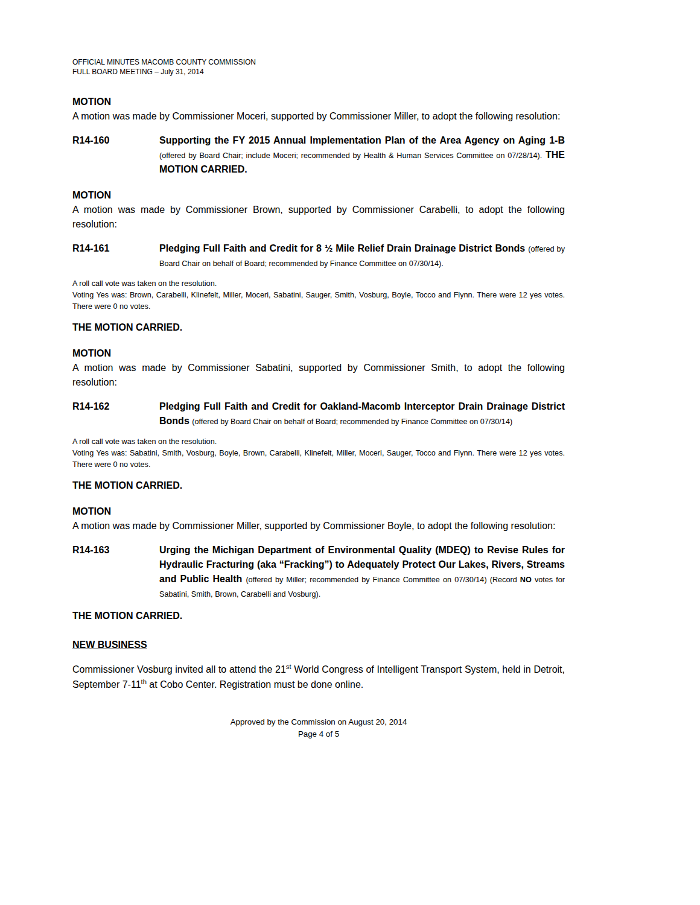OFFICIAL MINUTES MACOMB COUNTY COMMISSION
FULL BOARD MEETING – July 31, 2014
MOTION
A motion was made by Commissioner Moceri, supported by Commissioner Miller, to adopt the following resolution:
R14-160
Supporting the FY 2015 Annual Implementation Plan of the Area Agency on Aging 1-B (offered by Board Chair; include Moceri; recommended by Health & Human Services Committee on 07/28/14). THE MOTION CARRIED.
MOTION
A motion was made by Commissioner Brown, supported by Commissioner Carabelli, to adopt the following resolution:
R14-161
Pledging Full Faith and Credit for 8 ½ Mile Relief Drain Drainage District Bonds (offered by Board Chair on behalf of Board; recommended by Finance Committee on 07/30/14).
A roll call vote was taken on the resolution.
Voting Yes was: Brown, Carabelli, Klinefelt, Miller, Moceri, Sabatini, Sauger, Smith, Vosburg, Boyle, Tocco and Flynn. There were 12 yes votes. There were 0 no votes.
THE MOTION CARRIED.
MOTION
A motion was made by Commissioner Sabatini, supported by Commissioner Smith, to adopt the following resolution:
R14-162
Pledging Full Faith and Credit for Oakland-Macomb Interceptor Drain Drainage District Bonds (offered by Board Chair on behalf of Board; recommended by Finance Committee on 07/30/14)
A roll call vote was taken on the resolution.
Voting Yes was: Sabatini, Smith, Vosburg, Boyle, Brown, Carabelli, Klinefelt, Miller, Moceri, Sauger, Tocco and Flynn. There were 12 yes votes. There were 0 no votes.
THE MOTION CARRIED.
MOTION
A motion was made by Commissioner Miller, supported by Commissioner Boyle, to adopt the following resolution:
R14-163
Urging the Michigan Department of Environmental Quality (MDEQ) to Revise Rules for Hydraulic Fracturing (aka “Fracking”) to Adequately Protect Our Lakes, Rivers, Streams and Public Health (offered by Miller; recommended by Finance Committee on 07/30/14) (Record NO votes for Sabatini, Smith, Brown, Carabelli and Vosburg).
THE MOTION CARRIED.
NEW BUSINESS
Commissioner Vosburg invited all to attend the 21st World Congress of Intelligent Transport System, held in Detroit, September 7-11th at Cobo Center. Registration must be done online.
Approved by the Commission on August 20, 2014
Page 4 of 5